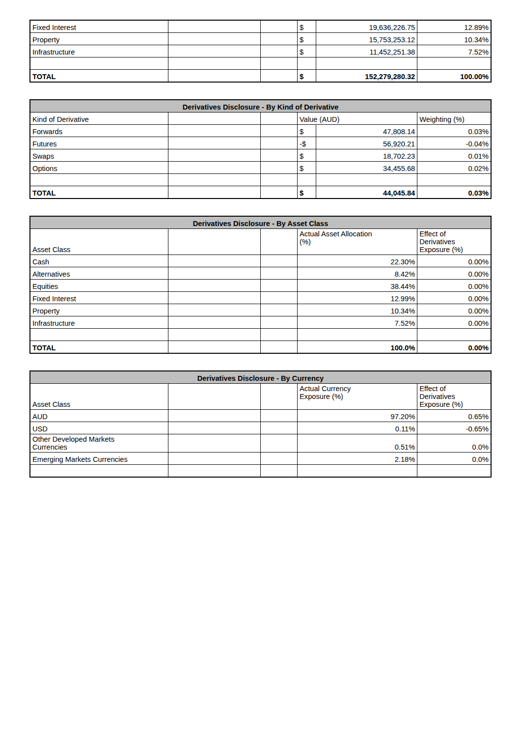| Fixed Interest | | | $ | 19,636,226.75 | 12.89% |
| Property | | | $ | 15,753,253.12 | 10.34% |
| Infrastructure | | | $ | 11,452,251.38 | 7.52% |
| TOTAL | | | $ | 152,279,280.32 | 100.00% |
| Derivatives Disclosure - By Kind of Derivative |
| Kind of Derivative | | | Value (AUD) | Weighting (%) |
| Forwards | | | $ | 47,808.14 | 0.03% |
| Futures | | | -$ | 56,920.21 | -0.04% |
| Swaps | | | $ | 18,702.23 | 0.01% |
| Options | | | $ | 34,455.68 | 0.02% |
| TOTAL | | | $ | 44,045.84 | 0.03% |
| Derivatives Disclosure - By Asset Class |
| Asset Class | | | Actual Asset Allocation (%) | Effect of Derivatives Exposure (%) |
| Cash | | | 22.30% | 0.00% |
| Alternatives | | | 8.42% | 0.00% |
| Equities | | | 38.44% | 0.00% |
| Fixed Interest | | | 12.99% | 0.00% |
| Property | | | 10.34% | 0.00% |
| Infrastructure | | | 7.52% | 0.00% |
| TOTAL | | | 100.0% | 0.00% |
| Derivatives Disclosure - By Currency |
| Asset Class | | | Actual Currency Exposure (%) | Effect of Derivatives Exposure (%) |
| AUD | | | 97.20% | 0.65% |
| USD | | | 0.11% | -0.65% |
| Other Developed Markets Currencies | | | 0.51% | 0.0% |
| Emerging Markets Currencies | | | 2.18% | 0.0% |